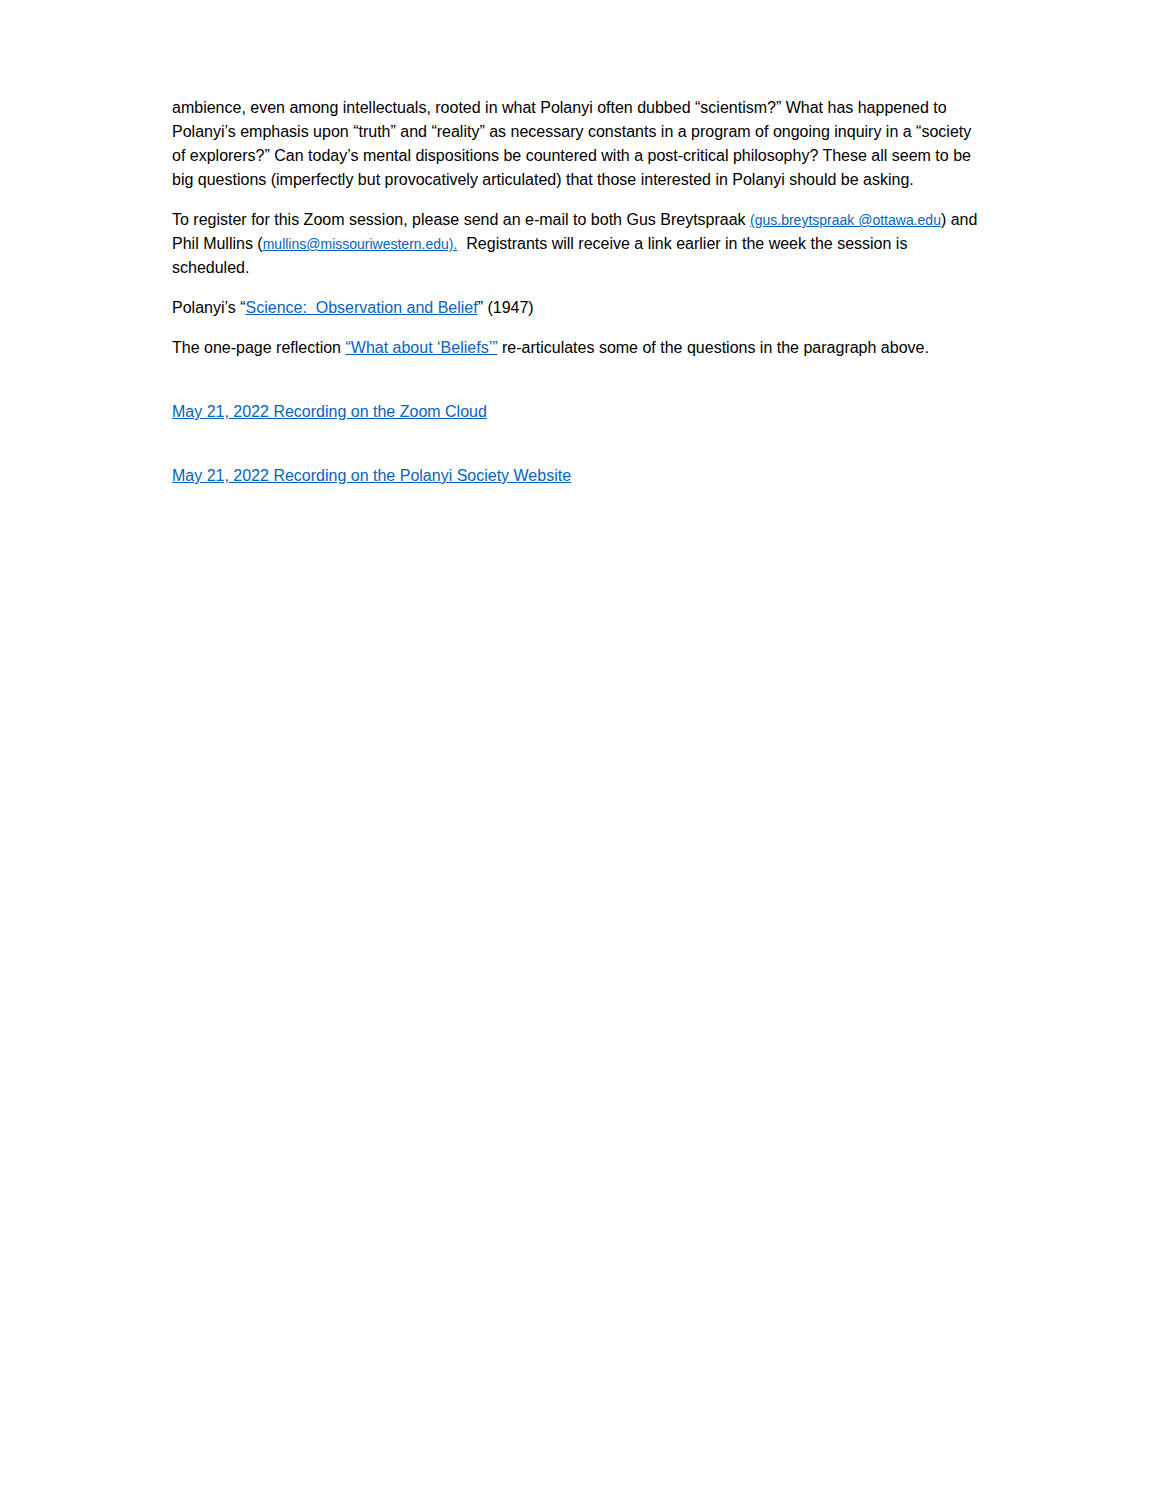ambience, even among intellectuals, rooted in what Polanyi often dubbed “scientism?” What has happened to Polanyi’s emphasis upon “truth” and “reality” as necessary constants in a program of ongoing inquiry in a “society of explorers?” Can today’s mental dispositions be countered with a post-critical philosophy? These all seem to be big questions (imperfectly but provocatively articulated) that those interested in Polanyi should be asking.
To register for this Zoom session, please send an e-mail to both Gus Breytspraak (gus.breytspraak @ottawa.edu) and Phil Mullins (mullins@missouriwestern.edu). Registrants will receive a link earlier in the week the session is scheduled.
Polanyi’s “Science: Observation and Belief” (1947)
The one-page reflection “What about ‘Beliefs’” re-articulates some of the questions in the paragraph above.
May 21, 2022 Recording on the Zoom Cloud
May 21, 2022 Recording on the Polanyi Society Website